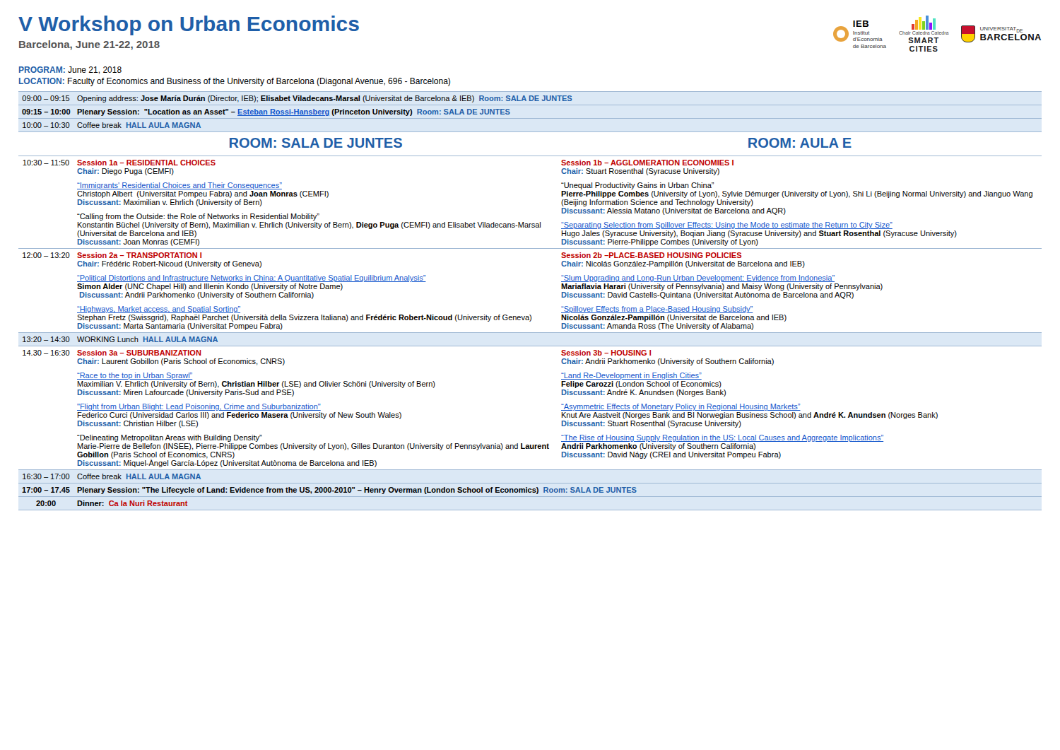V Workshop on Urban Economics
Barcelona, June 21-22, 2018
IEB Institut
d'Economia
de Barcelona
Chair Catedra Catedra
SMART CITIES
UNIVERSITATDE BARCELONA
PROGRAM: June 21, 2018
LOCATION: Faculty of Economics and Business of the University of Barcelona (Diagonal Avenue, 696 - Barcelona)
| 09:00 – 09:15 | Opening address: Jose María Durán (Director, IEB); Elisabet Viladecans-Marsal (Universitat de Barcelona & IEB) Room: SALA DE JUNTES |
| 09:15 – 10:00 | Plenary Session: "Location as an Asset" – Esteban Rossi-Hansberg (Princeton University) Room: SALA DE JUNTES |
| 10:00 – 10:30 | Coffee break HALL AULA MAGNA |
| | ROOM: SALA DE JUNTES | ROOM: AULA E |
| 10:30 – 11:50 | Session 1a – RESIDENTIAL CHOICES Chair: Diego Puga (CEMFI) “Immigrants' Residential Choices and Their Consequences” Christoph Albert (Universitat Pompeu Fabra) and Joan Monras (CEMFI) Discussant: Maximilian v. Ehrlich (University of Bern) “Calling from the Outside: the Role of Networks in Residential Mobility” Konstantin Büchel (University of Bern), Maximilian v. Ehrlich (University of Bern), Diego Puga (CEMFI) and Elisabet Viladecans-Marsal (Universitat de Barcelona and IEB) Discussant: Joan Monras (CEMFI) | Session 1b – AGGLOMERATION ECONOMIES I Chair: Stuart Rosenthal (Syracuse University) “Unequal Productivity Gains in Urban China” Pierre-Philippe Combes (University of Lyon), Sylvie Démurger (University of Lyon), Shi Li (Beijing Normal University) and Jianguo Wang (Beijing Information Science and Technology University) Discussant: Alessia Matano (Universitat de Barcelona and AQR) “Separating Selection from Spillover Effects: Using the Mode to estimate the Return to City Size” Hugo Jales (Syracuse University), Boqian Jiang (Syracuse University) and Stuart Rosenthal (Syracuse University) Discussant: Pierre-Philippe Combes (University of Lyon) |
| 12:00 – 13:20 | Session 2a – TRANSPORTATION I Chair: Frédéric Robert-Nicoud (University of Geneva) “Political Distortions and Infrastructure Networks in China: A Quantitative Spatial Equilibrium Analysis” Simon Alder (UNC Chapel Hill) and Illenin Kondo (University of Notre Dame) Discussant: Andrii Parkhomenko (University of Southern California) “Highways, Market access, and Spatial Sorting” Stephan Fretz (Swissgrid), Raphaël Parchet (Università della Svizzera Italiana) and Frédéric Robert-Nicoud (University of Geneva) Discussant: Marta Santamaria (Universitat Pompeu Fabra) | Session 2b –PLACE-BASED HOUSING POLICIES Chair: Nicolás González-Pampillón (Universitat de Barcelona and IEB) “Slum Upgrading and Long-Run Urban Development: Evidence from Indonesia” Mariaflavia Harari (University of Pennsylvania) and Maisy Wong (University of Pennsylvania) Discussant: David Castells-Quintana (Universitat Autònoma de Barcelona and AQR) “Spillover Effects from a Place-Based Housing Subsidy” Nicolás González-Pampillón (Universitat de Barcelona and IEB) Discussant: Amanda Ross (The University of Alabama) |
| 13:20 – 14:30 | WORKING Lunch HALL AULA MAGNA |
| 14.30 – 16:30 | Session 3a – SUBURBANIZATION Chair: Laurent Gobillon (Paris School of Economics, CNRS) “Race to the top in Urban Sprawl” Maximilian V. Ehrlich (University of Bern), Christian Hilber (LSE) and Olivier Schöni (University of Bern) Discussant: Miren Lafourcade (University Paris-Sud and PSE) "Flight from Urban Blight: Lead Poisoning, Crime and Suburbanization" Federico Curci (Universidad Carlos III) and Federico Masera (University of New South Wales) Discussant: Christian Hilber (LSE) “Delineating Metropolitan Areas with Building Density” Marie-Pierre de Bellefon (INSEE), Pierre-Philippe Combes (University of Lyon), Gilles Duranton (University of Pennsylvania) and Laurent Gobillon (Paris School of Economics, CNRS) Discussant: Miquel-Àngel García-López (Universitat Autònoma de Barcelona and IEB) | Session 3b – HOUSING I Chair: Andrii Parkhomenko (University of Southern California) “Land Re-Development in English Cities” Felipe Carozzi (London School of Economics) Discussant: André K. Anundsen (Norges Bank) “Asymmetric Effects of Monetary Policy in Regional Housing Markets” Knut Are Aastveit (Norges Bank and BI Norwegian Business School) and André K. Anundsen (Norges Bank) Discussant: Stuart Rosenthal (Syracuse University) “The Rise of Housing Supply Regulation in the US: Local Causes and Aggregate Implications” Andrii Parkhomenko (University of Southern California) Discussant: David Nágy (CREI and Universitat Pompeu Fabra) |
| 16:30 – 17:00 | Coffee break HALL AULA MAGNA | |
| 17:00 – 17.45 | Plenary Session: "The Lifecycle of Land: Evidence from the US, 2000-2010" – Henry Overman (London School of Economics) Room: SALA DE JUNTES |
| 20:00 | Dinner: Ca la Nuri Restaurant |